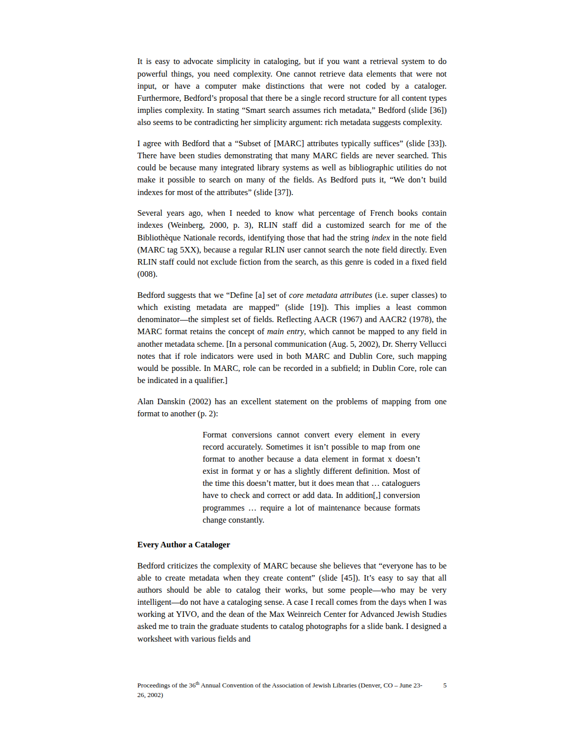It is easy to advocate simplicity in cataloging, but if you want a retrieval system to do powerful things, you need complexity. One cannot retrieve data elements that were not input, or have a computer make distinctions that were not coded by a cataloger. Furthermore, Bedford’s proposal that there be a single record structure for all content types implies complexity. In stating “Smart search assumes rich metadata,” Bedford (slide [36]) also seems to be contradicting her simplicity argument: rich metadata suggests complexity.
I agree with Bedford that a “Subset of [MARC] attributes typically suffices” (slide [33]). There have been studies demonstrating that many MARC fields are never searched. This could be because many integrated library systems as well as bibliographic utilities do not make it possible to search on many of the fields. As Bedford puts it, “We don’t build indexes for most of the attributes” (slide [37]).
Several years ago, when I needed to know what percentage of French books contain indexes (Weinberg, 2000, p. 3), RLIN staff did a customized search for me of the Bibliothèque Nationale records, identifying those that had the string index in the note field (MARC tag 5XX), because a regular RLIN user cannot search the note field directly. Even RLIN staff could not exclude fiction from the search, as this genre is coded in a fixed field (008).
Bedford suggests that we “Define [a] set of core metadata attributes (i.e. super classes) to which existing metadata are mapped” (slide [19]). This implies a least common denominator—the simplest set of fields. Reflecting AACR (1967) and AACR2 (1978), the MARC format retains the concept of main entry, which cannot be mapped to any field in another metadata scheme. [In a personal communication (Aug. 5, 2002), Dr. Sherry Vellucci notes that if role indicators were used in both MARC and Dublin Core, such mapping would be possible. In MARC, role can be recorded in a subfield; in Dublin Core, role can be indicated in a qualifier.]
Alan Danskin (2002) has an excellent statement on the problems of mapping from one format to another (p. 2):
Format conversions cannot convert every element in every record accurately. Sometimes it isn’t possible to map from one format to another because a data element in format x doesn’t exist in format y or has a slightly different definition. Most of the time this doesn’t matter, but it does mean that … cataloguers have to check and correct or add data. In addition[,] conversion programmes … require a lot of maintenance because formats change constantly.
Every Author a Cataloger
Bedford criticizes the complexity of MARC because she believes that “everyone has to be able to create metadata when they create content” (slide [45]). It’s easy to say that all authors should be able to catalog their works, but some people—who may be very intelligent—do not have a cataloging sense. A case I recall comes from the days when I was working at YIVO, and the dean of the Max Weinreich Center for Advanced Jewish Studies asked me to train the graduate students to catalog photographs for a slide bank. I designed a worksheet with various fields and
Proceedings of the 36th Annual Convention of the Association of Jewish Libraries (Denver, CO – June 23-26, 2002)
5